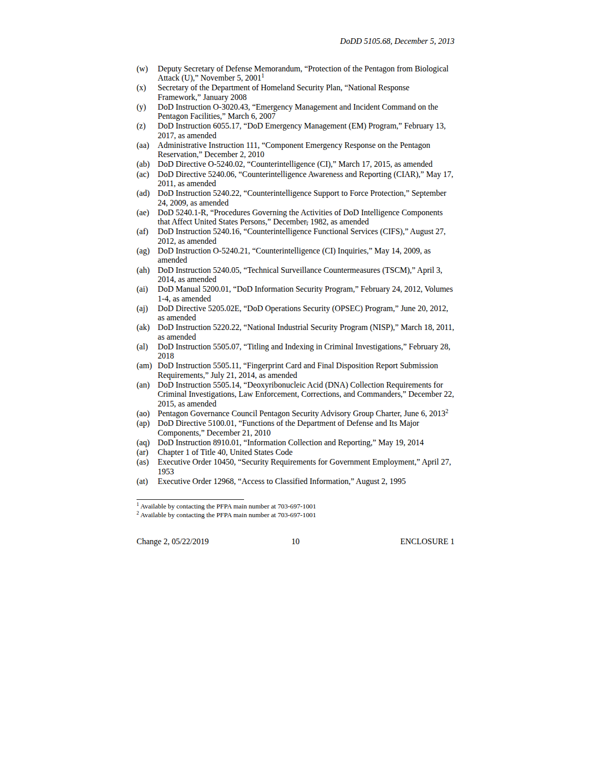DoDD 5105.68, December 5, 2013
(w)
Deputy Secretary of Defense Memorandum, “Protection of the Pentagon from Biological Attack (U),” November 5, 20011
(x)
Secretary of the Department of Homeland Security Plan, “National Response Framework,” January 2008
(y)
DoD Instruction O-3020.43, “Emergency Management and Incident Command on the Pentagon Facilities,” March 6, 2007
(z)
DoD Instruction 6055.17, “DoD Emergency Management (EM) Program,” February 13, 2017, as amended
(aa)
Administrative Instruction 111, “Component Emergency Response on the Pentagon Reservation,” December 2, 2010
(ab)
DoD Directive O-5240.02, “Counterintelligence (CI),” March 17, 2015, as amended
(ac)
DoD Directive 5240.06, “Counterintelligence Awareness and Reporting (CIAR),” May 17, 2011, as amended
(ad)
DoD Instruction 5240.22, “Counterintelligence Support to Force Protection,” September 24, 2009, as amended
(ae)
DoD 5240.1-R, “Procedures Governing the Activities of DoD Intelligence Components that Affect United States Persons,” December, 1982, as amended
(af)
DoD Instruction 5240.16, “Counterintelligence Functional Services (CIFS),” August 27, 2012, as amended
(ag)
DoD Instruction O-5240.21, “Counterintelligence (CI) Inquiries,” May 14, 2009, as amended
(ah)
DoD Instruction 5240.05, “Technical Surveillance Countermeasures (TSCM),” April 3, 2014, as amended
(ai)
DoD Manual 5200.01, “DoD Information Security Program,” February 24, 2012, Volumes 1-4, as amended
(aj)
DoD Directive 5205.02E, “DoD Operations Security (OPSEC) Program,” June 20, 2012, as amended
(ak)
DoD Instruction 5220.22, “National Industrial Security Program (NISP),” March 18, 2011, as amended
(al)
DoD Instruction 5505.07, “Titling and Indexing in Criminal Investigations,” February 28, 2018
(am)
DoD Instruction 5505.11, “Fingerprint Card and Final Disposition Report Submission Requirements,” July 21, 2014, as amended
(an)
DoD Instruction 5505.14, “Deoxyribonucleic Acid (DNA) Collection Requirements for Criminal Investigations, Law Enforcement, Corrections, and Commanders,” December 22, 2015, as amended
(ao)
Pentagon Governance Council Pentagon Security Advisory Group Charter, June 6, 20132
(ap)
DoD Directive 5100.01, “Functions of the Department of Defense and Its Major Components,” December 21, 2010
(aq)
DoD Instruction 8910.01, “Information Collection and Reporting,” May 19, 2014
(ar)
Chapter 1 of Title 40, United States Code
(as)
Executive Order 10450, “Security Requirements for Government Employment,” April 27, 1953
(at)
Executive Order 12968, “Access to Classified Information,” August 2, 1995
1 Available by contacting the PFPA main number at 703-697-1001
2 Available by contacting the PFPA main number at 703-697-1001
Change 2, 05/22/2019
10
ENCLOSURE 1